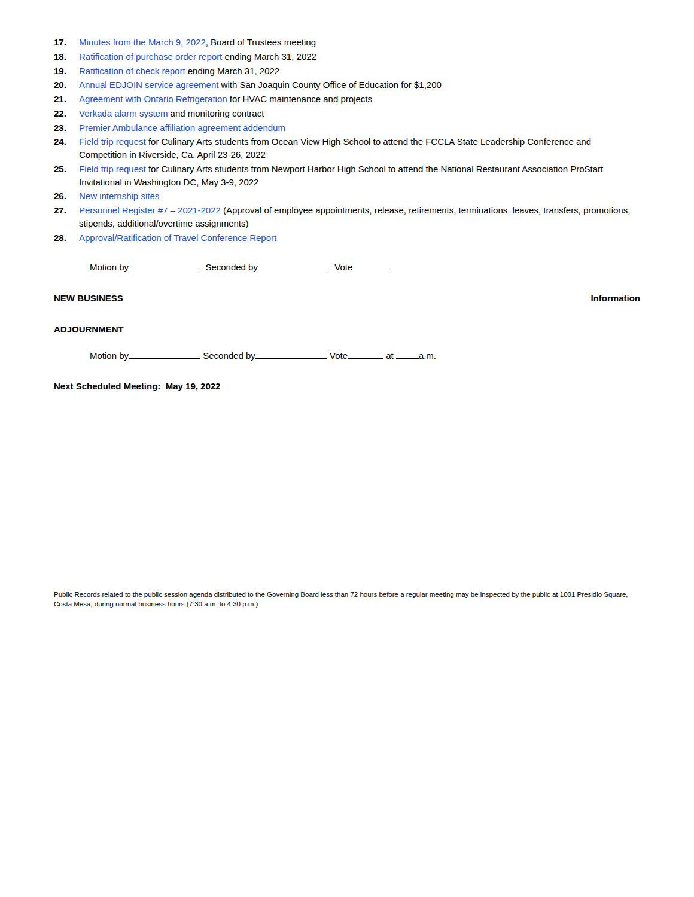17. Minutes from the March 9, 2022, Board of Trustees meeting
18. Ratification of purchase order report ending March 31, 2022
19. Ratification of check report ending March 31, 2022
20. Annual EDJOIN service agreement with San Joaquin County Office of Education for $1,200
21. Agreement with Ontario Refrigeration for HVAC maintenance and projects
22. Verkada alarm system and monitoring contract
23. Premier Ambulance affiliation agreement addendum
24. Field trip request for Culinary Arts students from Ocean View High School to attend the FCCLA State Leadership Conference and Competition in Riverside, Ca. April 23-26, 2022
25. Field trip request for Culinary Arts students from Newport Harbor High School to attend the National Restaurant Association ProStart Invitational in Washington DC, May 3-9, 2022
26. New internship sites
27. Personnel Register #7 – 2021-2022 (Approval of employee appointments, release, retirements, terminations. leaves, transfers, promotions, stipends, additional/overtime assignments)
28. Approval/Ratification of Travel Conference Report
Motion by Seconded by Vote
NEW BUSINESS Information
ADJOURNMENT
Motion by Seconded by Vote at a.m.
Next Scheduled Meeting: May 19, 2022
Public Records related to the public session agenda distributed to the Governing Board less than 72 hours before a regular meeting may be inspected by the public at 1001 Presidio Square, Costa Mesa, during normal business hours (7:30 a.m. to 4:30 p.m.)